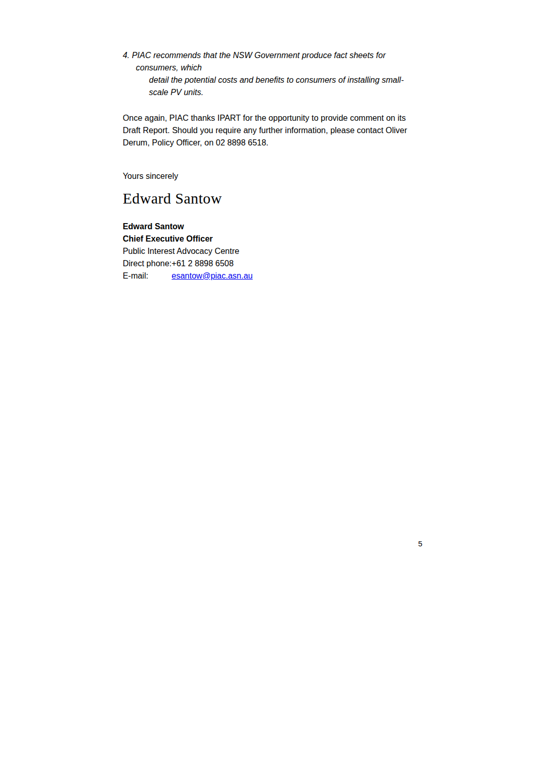4. PIAC recommends that the NSW Government produce fact sheets for consumers, which detail the potential costs and benefits to consumers of installing small-scale PV units.
Once again, PIAC thanks IPART for the opportunity to provide comment on its Draft Report. Should you require any further information, please contact Oliver Derum, Policy Officer, on 02 8898 6518.
Yours sincerely
Edward Santow
Edward Santow
Chief Executive Officer
Public Interest Advocacy Centre
| Direct phone: | +61 2 8898 6508 |
| E-mail: | esantow@piac.asn.au |
5